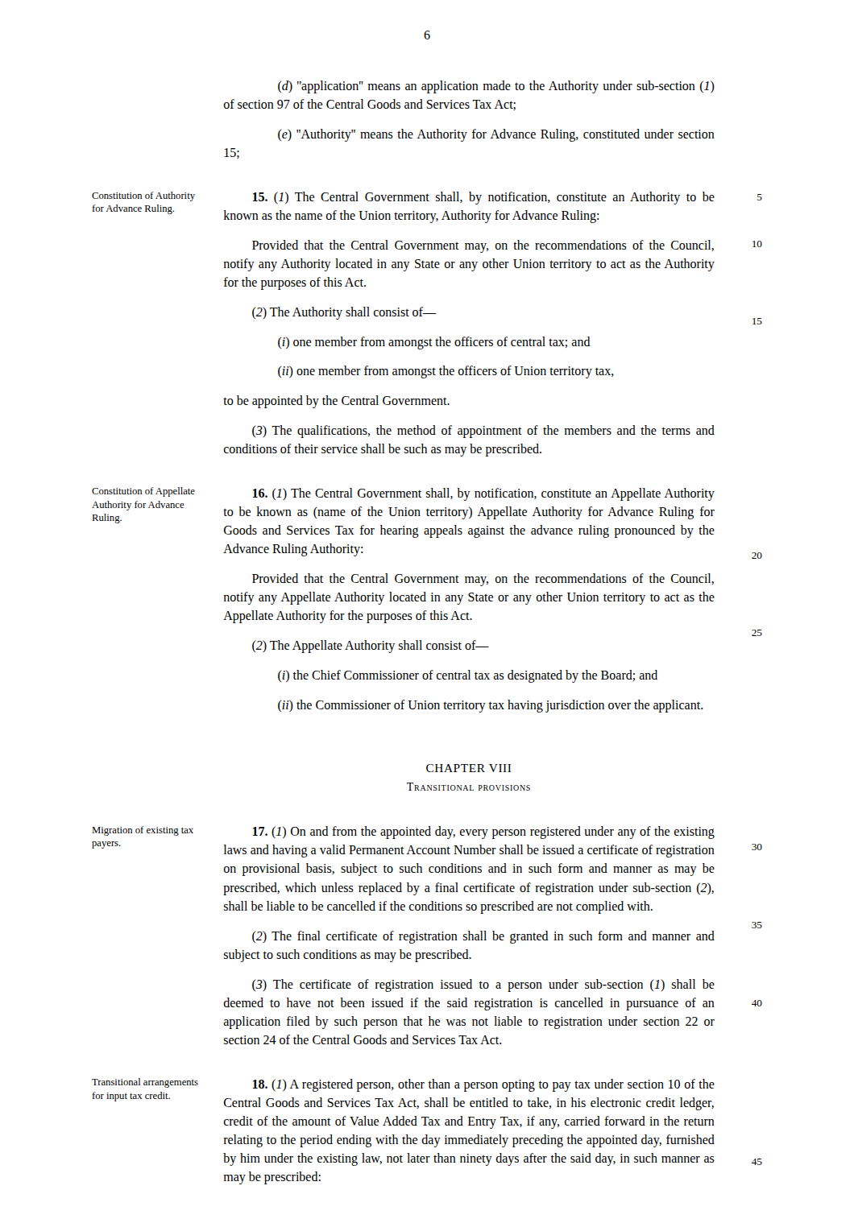6
(d) ''application'' means an application made to the Authority under sub-section (1) of section 97 of the Central Goods and Services Tax Act;
(e) ''Authority'' means the Authority for Advance Ruling, constituted under section 15;
Constitution of Authority for Advance Ruling.
15. (1) The Central Government shall, by notification, constitute an Authority to be known as the name of the Union territory, Authority for Advance Ruling:
Provided that the Central Government may, on the recommendations of the Council, notify any Authority located in any State or any other Union territory to act as the Authority for the purposes of this Act.
(2) The Authority shall consist of—
(i) one member from amongst the officers of central tax; and
(ii) one member from amongst the officers of Union territory tax,
to be appointed by the Central Government.
(3) The qualifications, the method of appointment of the members and the terms and conditions of their service shall be such as may be prescribed.
5 10 15
Constitution of Appellate Authority for Advance Ruling.
16. (1) The Central Government shall, by notification, constitute an Appellate Authority to be known as (name of the Union territory) Appellate Authority for Advance Ruling for Goods and Services Tax for hearing appeals against the advance ruling pronounced by the Advance Ruling Authority:
Provided that the Central Government may, on the recommendations of the Council, notify any Appellate Authority located in any State or any other Union territory to act as the Appellate Authority for the purposes of this Act.
(2) The Appellate Authority shall consist of—
(i) the Chief Commissioner of central tax as designated by the Board; and
(ii) the Commissioner of Union territory tax having jurisdiction over the applicant.
20 25
CHAPTER VIII
Transitional provisions
Migration of existing tax payers.
17. (1) On and from the appointed day, every person registered under any of the existing laws and having a valid Permanent Account Number shall be issued a certificate of registration on provisional basis, subject to such conditions and in such form and manner as may be prescribed, which unless replaced by a final certificate of registration under sub-section (2), shall be liable to be cancelled if the conditions so prescribed are not complied with.
(2) The final certificate of registration shall be granted in such form and manner and subject to such conditions as may be prescribed.
(3) The certificate of registration issued to a person under sub-section (1) shall be deemed to have not been issued if the said registration is cancelled in pursuance of an application filed by such person that he was not liable to registration under section 22 or section 24 of the Central Goods and Services Tax Act.
30 35 40
Transitional arrangements for input tax credit.
18. (1) A registered person, other than a person opting to pay tax under section 10 of the Central Goods and Services Tax Act, shall be entitled to take, in his electronic credit ledger, credit of the amount of Value Added Tax and Entry Tax, if any, carried forward in the return relating to the period ending with the day immediately preceding the appointed day, furnished by him under the existing law, not later than ninety days after the said day, in such manner as may be prescribed:
45